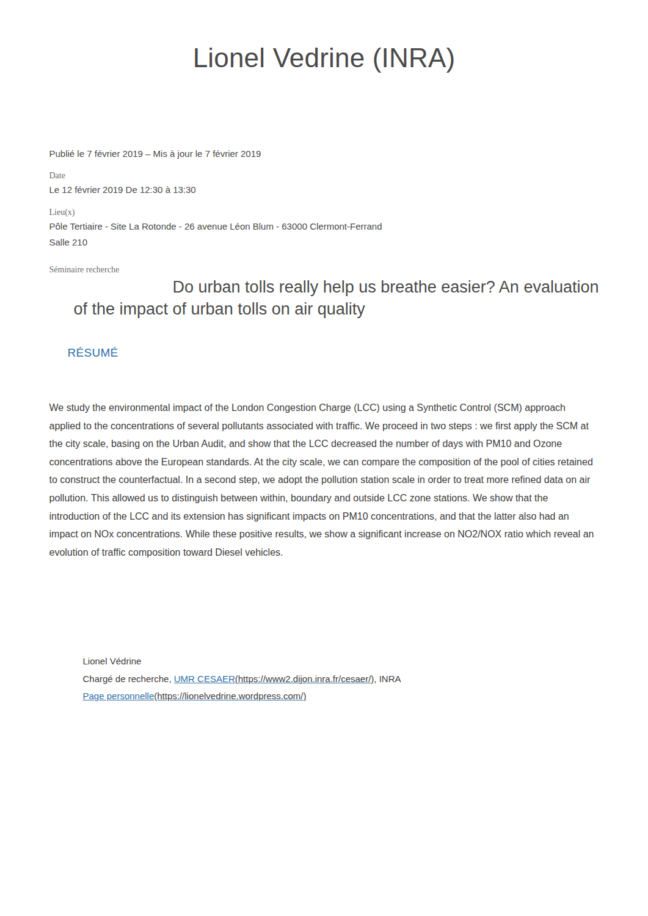Lionel Vedrine (INRA)
Publié le 7 février 2019 – Mis à jour le 7 février 2019
Date
Le 12 février 2019 De 12:30 à 13:30
Lieu(x)
Pôle Tertiaire - Site La Rotonde - 26 avenue Léon Blum - 63000 Clermont-Ferrand
Salle 210
Séminaire recherche
Do urban tolls really help us breathe easier? An evaluation of the impact of urban tolls on air quality
RÉSUMÉ
We study the environmental impact of the London Congestion Charge (LCC) using a Synthetic Control (SCM) approach applied to the concentrations of several pollutants associated with traffic. We proceed in two steps : we first apply the SCM at the city scale, basing on the Urban Audit, and show that the LCC decreased the number of days with PM10 and Ozone concentrations above the European standards. At the city scale, we can compare the composition of the pool of cities retained to construct the counterfactual. In a second step, we adopt the pollution station scale in order to treat more refined data on air pollution. This allowed us to distinguish between within, boundary and outside LCC zone stations. We show that the introduction of the LCC and its extension has significant impacts on PM10 concentrations, and that the latter also had an impact on NOx concentrations. While these positive results, we show a significant increase on NO2/NOX ratio which reveal an evolution of traffic composition toward Diesel vehicles.
Lionel Védrine
Chargé de recherche, UMR CESAER(https://www2.dijon.inra.fr/cesaer/), INRA
Page personnelle(https://lionelvedrine.wordpress.com/)